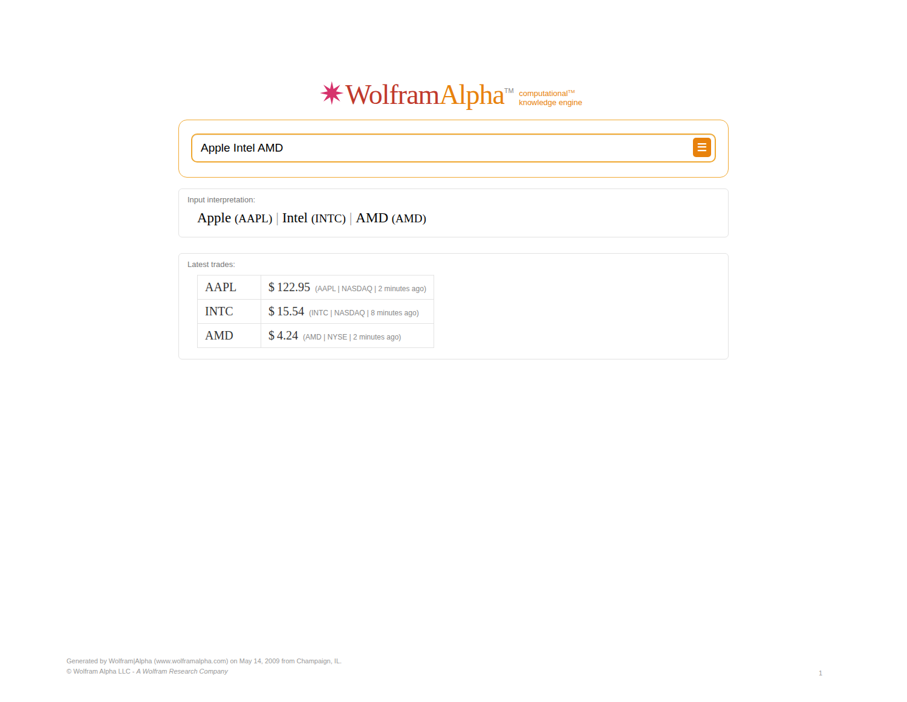✷Wolfram Alpha TM computationalTM
knowledge engine
Apple Intel AMD
☰
Input interpretation:
Apple (AAPL)|Intel (INTC)|AMD (AMD)
Latest trades:
| AAPL | $ 122.95 (AAPL / NASDAQ / 2 minutes ago) |
| INTC | $ 15.54 (INTC / NASDAQ / 8 minutes ago) |
| AMD | $ 4.24 (AMD / NYSE / 2 minutes ago) |
Generated by Wolfram|Alpha (www.wolframalpha.com) on May 14, 2009 from Champaign, IL.
© Wolfram Alpha LLC - A Wolfram Research Company
1